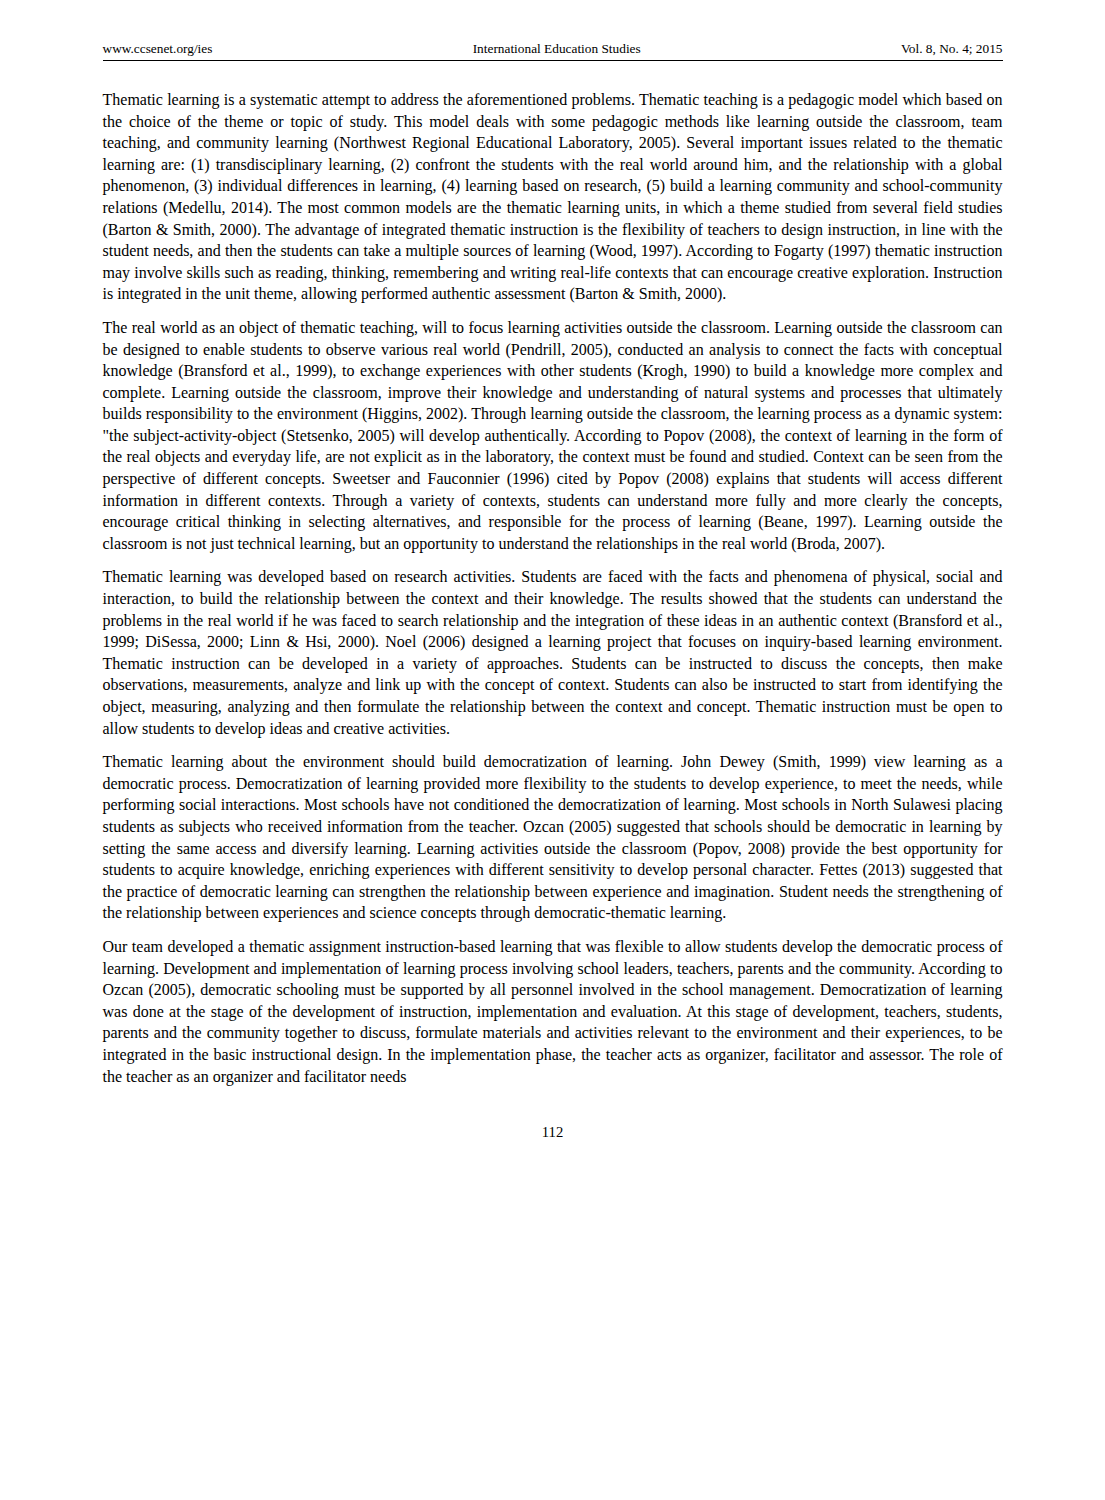www.ccsenet.org/ies International Education Studies Vol. 8, No. 4; 2015
Thematic learning is a systematic attempt to address the aforementioned problems. Thematic teaching is a pedagogic model which based on the choice of the theme or topic of study. This model deals with some pedagogic methods like learning outside the classroom, team teaching, and community learning (Northwest Regional Educational Laboratory, 2005). Several important issues related to the thematic learning are: (1) transdisciplinary learning, (2) confront the students with the real world around him, and the relationship with a global phenomenon, (3) individual differences in learning, (4) learning based on research, (5) build a learning community and school-community relations (Medellu, 2014). The most common models are the thematic learning units, in which a theme studied from several field studies (Barton & Smith, 2000). The advantage of integrated thematic instruction is the flexibility of teachers to design instruction, in line with the student needs, and then the students can take a multiple sources of learning (Wood, 1997). According to Fogarty (1997) thematic instruction may involve skills such as reading, thinking, remembering and writing real-life contexts that can encourage creative exploration. Instruction is integrated in the unit theme, allowing performed authentic assessment (Barton & Smith, 2000).
The real world as an object of thematic teaching, will to focus learning activities outside the classroom. Learning outside the classroom can be designed to enable students to observe various real world (Pendrill, 2005), conducted an analysis to connect the facts with conceptual knowledge (Bransford et al., 1999), to exchange experiences with other students (Krogh, 1990) to build a knowledge more complex and complete. Learning outside the classroom, improve their knowledge and understanding of natural systems and processes that ultimately builds responsibility to the environment (Higgins, 2002). Through learning outside the classroom, the learning process as a dynamic system: "the subject-activity-object (Stetsenko, 2005) will develop authentically. According to Popov (2008), the context of learning in the form of the real objects and everyday life, are not explicit as in the laboratory, the context must be found and studied. Context can be seen from the perspective of different concepts. Sweetser and Fauconnier (1996) cited by Popov (2008) explains that students will access different information in different contexts. Through a variety of contexts, students can understand more fully and more clearly the concepts, encourage critical thinking in selecting alternatives, and responsible for the process of learning (Beane, 1997). Learning outside the classroom is not just technical learning, but an opportunity to understand the relationships in the real world (Broda, 2007).
Thematic learning was developed based on research activities. Students are faced with the facts and phenomena of physical, social and interaction, to build the relationship between the context and their knowledge. The results showed that the students can understand the problems in the real world if he was faced to search relationship and the integration of these ideas in an authentic context (Bransford et al., 1999; DiSessa, 2000; Linn & Hsi, 2000). Noel (2006) designed a learning project that focuses on inquiry-based learning environment. Thematic instruction can be developed in a variety of approaches. Students can be instructed to discuss the concepts, then make observations, measurements, analyze and link up with the concept of context. Students can also be instructed to start from identifying the object, measuring, analyzing and then formulate the relationship between the context and concept. Thematic instruction must be open to allow students to develop ideas and creative activities.
Thematic learning about the environment should build democratization of learning. John Dewey (Smith, 1999) view learning as a democratic process. Democratization of learning provided more flexibility to the students to develop experience, to meet the needs, while performing social interactions. Most schools have not conditioned the democratization of learning. Most schools in North Sulawesi placing students as subjects who received information from the teacher. Ozcan (2005) suggested that schools should be democratic in learning by setting the same access and diversify learning. Learning activities outside the classroom (Popov, 2008) provide the best opportunity for students to acquire knowledge, enriching experiences with different sensitivity to develop personal character. Fettes (2013) suggested that the practice of democratic learning can strengthen the relationship between experience and imagination. Student needs the strengthening of the relationship between experiences and science concepts through democratic-thematic learning.
Our team developed a thematic assignment instruction-based learning that was flexible to allow students develop the democratic process of learning. Development and implementation of learning process involving school leaders, teachers, parents and the community. According to Ozcan (2005), democratic schooling must be supported by all personnel involved in the school management. Democratization of learning was done at the stage of the development of instruction, implementation and evaluation. At this stage of development, teachers, students, parents and the community together to discuss, formulate materials and activities relevant to the environment and their experiences, to be integrated in the basic instructional design. In the implementation phase, the teacher acts as organizer, facilitator and assessor. The role of the teacher as an organizer and facilitator needs
112